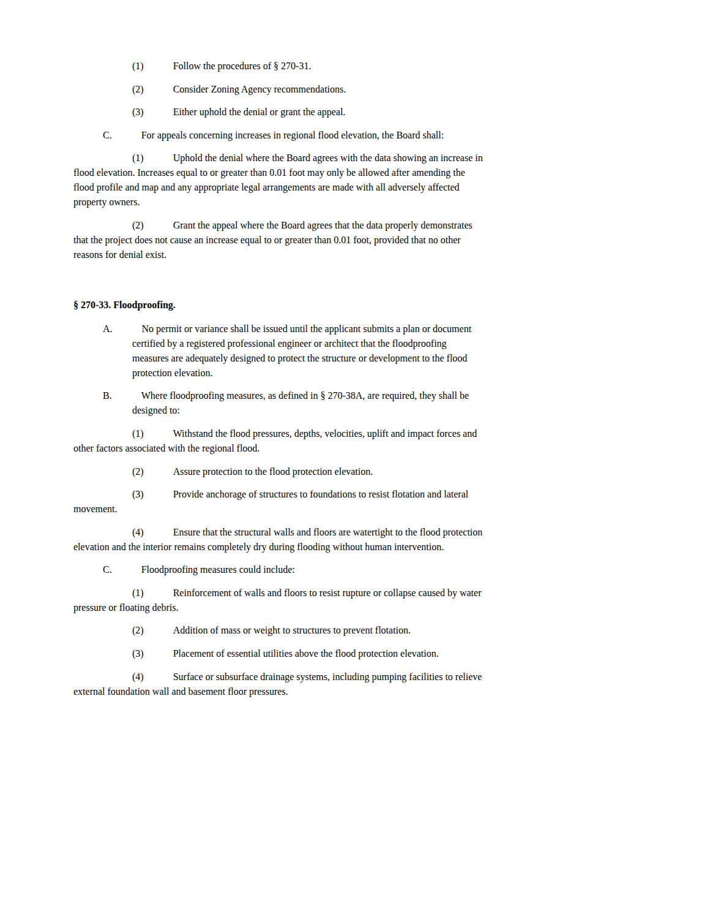(1) Follow the procedures of § 270-31.
(2) Consider Zoning Agency recommendations.
(3) Either uphold the denial or grant the appeal.
C. For appeals concerning increases in regional flood elevation, the Board shall:
(1) Uphold the denial where the Board agrees with the data showing an increase in flood elevation. Increases equal to or greater than 0.01 foot may only be allowed after amending the flood profile and map and any appropriate legal arrangements are made with all adversely affected property owners.
(2) Grant the appeal where the Board agrees that the data properly demonstrates that the project does not cause an increase equal to or greater than 0.01 foot, provided that no other reasons for denial exist.
§ 270-33. Floodproofing.
A. No permit or variance shall be issued until the applicant submits a plan or document certified by a registered professional engineer or architect that the floodproofing measures are adequately designed to protect the structure or development to the flood protection elevation.
B. Where floodproofing measures, as defined in § 270-38A, are required, they shall be designed to:
(1) Withstand the flood pressures, depths, velocities, uplift and impact forces and other factors associated with the regional flood.
(2) Assure protection to the flood protection elevation.
(3) Provide anchorage of structures to foundations to resist flotation and lateral movement.
(4) Ensure that the structural walls and floors are watertight to the flood protection elevation and the interior remains completely dry during flooding without human intervention.
C. Floodproofing measures could include:
(1) Reinforcement of walls and floors to resist rupture or collapse caused by water pressure or floating debris.
(2) Addition of mass or weight to structures to prevent flotation.
(3) Placement of essential utilities above the flood protection elevation.
(4) Surface or subsurface drainage systems, including pumping facilities to relieve external foundation wall and basement floor pressures.